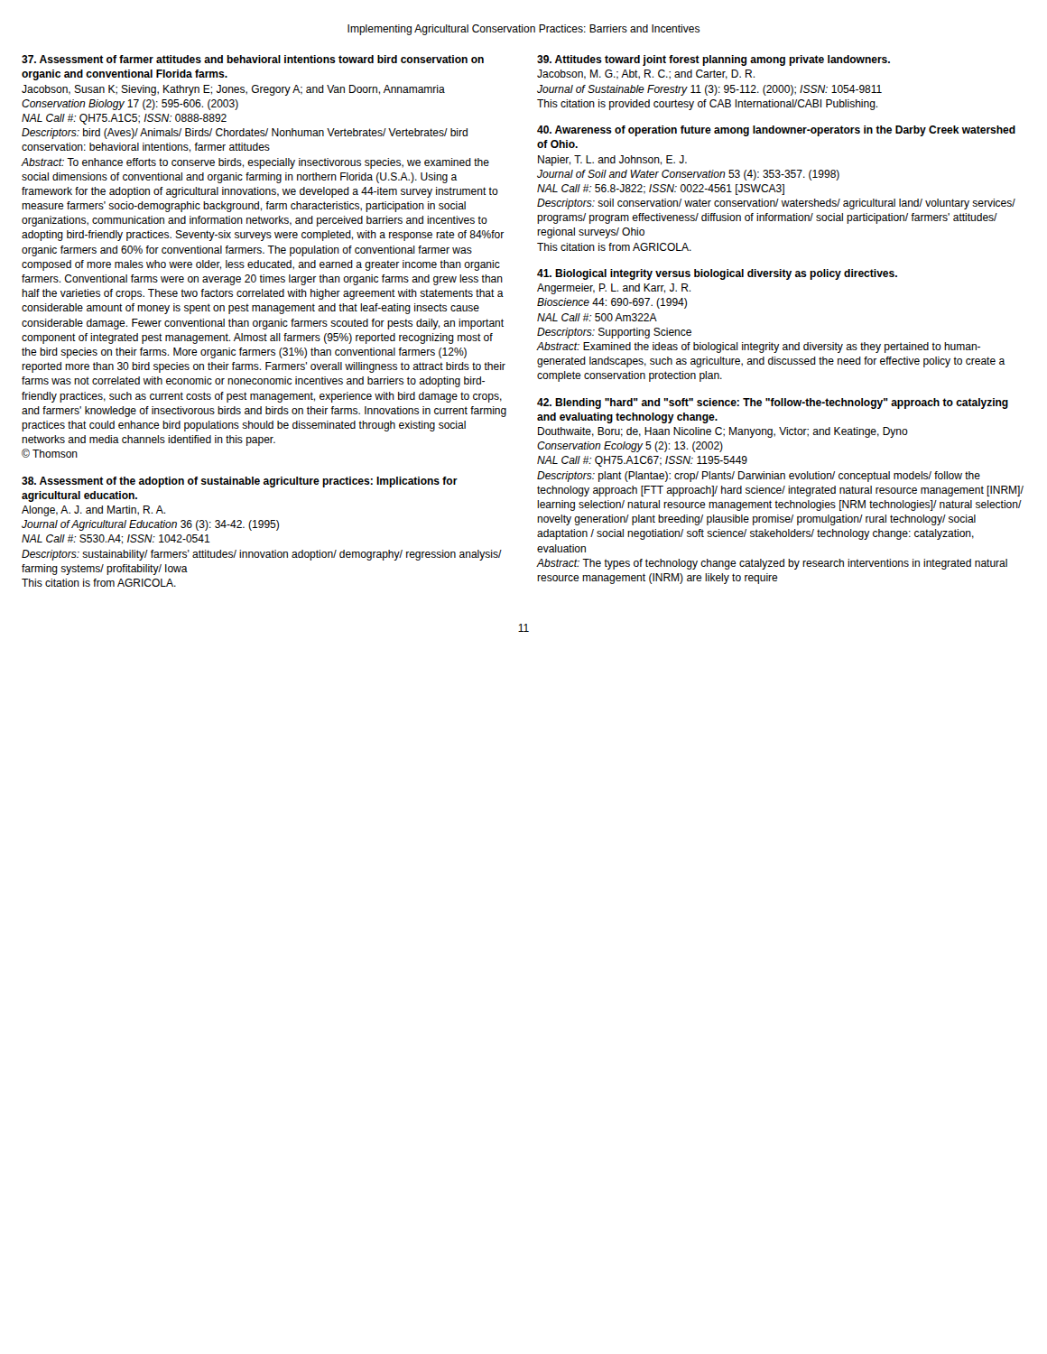Implementing Agricultural Conservation Practices: Barriers and Incentives
37. Assessment of farmer attitudes and behavioral intentions toward bird conservation on organic and conventional Florida farms.
Jacobson, Susan K; Sieving, Kathryn E; Jones, Gregory A; and Van Doorn, Annamamria
Conservation Biology 17 (2): 595-606. (2003)
NAL Call #: QH75.A1C5; ISSN: 0888-8892
Descriptors: bird (Aves)/ Animals/ Birds/ Chordates/ Nonhuman Vertebrates/ Vertebrates/ bird conservation: behavioral intentions, farmer attitudes
Abstract: To enhance efforts to conserve birds, especially insectivorous species, we examined the social dimensions of conventional and organic farming in northern Florida (U.S.A.). Using a framework for the adoption of agricultural innovations, we developed a 44-item survey instrument to measure farmers' socio-demographic background, farm characteristics, participation in social organizations, communication and information networks, and perceived barriers and incentives to adopting bird-friendly practices. Seventy-six surveys were completed, with a response rate of 84%for organic farmers and 60% for conventional farmers. The population of conventional farmer was composed of more males who were older, less educated, and earned a greater income than organic farmers. Conventional farms were on average 20 times larger than organic farms and grew less than half the varieties of crops. These two factors correlated with higher agreement with statements that a considerable amount of money is spent on pest management and that leaf-eating insects cause considerable damage. Fewer conventional than organic farmers scouted for pests daily, an important component of integrated pest management. Almost all farmers (95%) reported recognizing most of the bird species on their farms. More organic farmers (31%) than conventional farmers (12%) reported more than 30 bird species on their farms. Farmers' overall willingness to attract birds to their farms was not correlated with economic or noneconomic incentives and barriers to adopting bird-friendly practices, such as current costs of pest management, experience with bird damage to crops, and farmers' knowledge of insectivorous birds and birds on their farms. Innovations in current farming practices that could enhance bird populations should be disseminated through existing social networks and media channels identified in this paper.
© Thomson
38. Assessment of the adoption of sustainable agriculture practices: Implications for agricultural education.
Alonge, A. J. and Martin, R. A.
Journal of Agricultural Education 36 (3): 34-42. (1995)
NAL Call #: S530.A4; ISSN: 1042-0541
Descriptors: sustainability/ farmers' attitudes/ innovation adoption/ demography/ regression analysis/ farming systems/ profitability/ Iowa
This citation is from AGRICOLA.
39. Attitudes toward joint forest planning among private landowners.
Jacobson, M. G.; Abt, R. C.; and Carter, D. R.
Journal of Sustainable Forestry 11 (3): 95-112. (2000); ISSN: 1054-9811
This citation is provided courtesy of CAB International/CABI Publishing.
40. Awareness of operation future among landowner-operators in the Darby Creek watershed of Ohio.
Napier, T. L. and Johnson, E. J.
Journal of Soil and Water Conservation 53 (4): 353-357. (1998)
NAL Call #: 56.8-J822; ISSN: 0022-4561 [JSWCA3]
Descriptors: soil conservation/ water conservation/ watersheds/ agricultural land/ voluntary services/ programs/ program effectiveness/ diffusion of information/ social participation/ farmers' attitudes/ regional surveys/ Ohio
This citation is from AGRICOLA.
41. Biological integrity versus biological diversity as policy directives.
Angermeier, P. L. and Karr, J. R.
Bioscience 44: 690-697. (1994)
NAL Call #: 500 Am322A
Descriptors: Supporting Science
Abstract: Examined the ideas of biological integrity and diversity as they pertained to human-generated landscapes, such as agriculture, and discussed the need for effective policy to create a complete conservation protection plan.
42. Blending "hard" and "soft" science: The "follow-the-technology" approach to catalyzing and evaluating technology change.
Douthwaite, Boru; de, Haan Nicoline C; Manyong, Victor; and Keatinge, Dyno
Conservation Ecology 5 (2): 13. (2002)
NAL Call #: QH75.A1C67; ISSN: 1195-5449
Descriptors: plant (Plantae): crop/ Plants/ Darwinian evolution/ conceptual models/ follow the technology approach [FTT approach]/ hard science/ integrated natural resource management [INRM]/ learning selection/ natural resource management technologies [NRM technologies]/ natural selection/ novelty generation/ plant breeding/ plausible promise/ promulgation/ rural technology/ social adaptation / social negotiation/ soft science/ stakeholders/ technology change: catalyzation, evaluation
Abstract: The types of technology change catalyzed by research interventions in integrated natural resource management (INRM) are likely to require
11